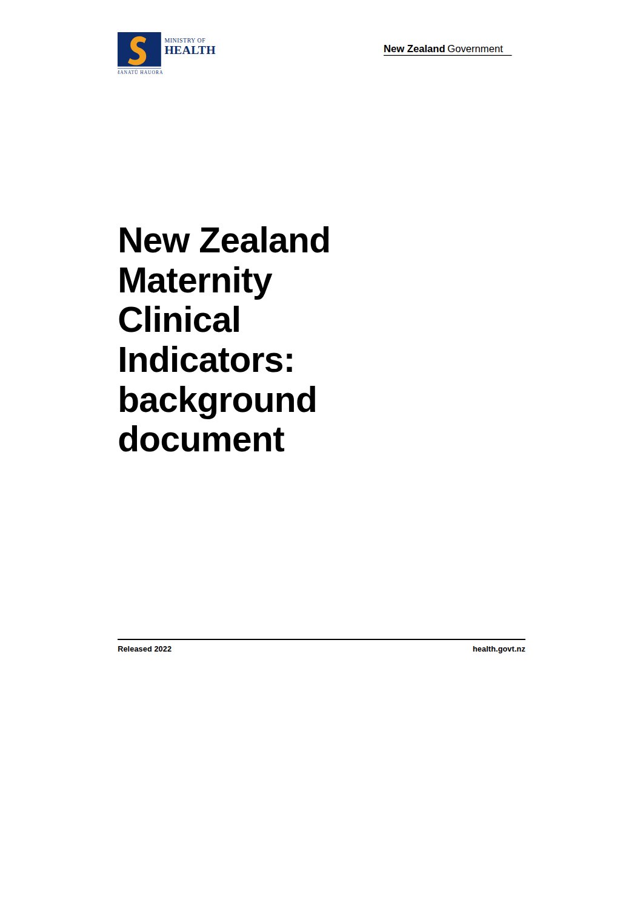MINISTRY OF HEALTH MANATŪ HAUORA
New ZealandGovernment
New Zealand Maternity Clinical Indicators: background document
Released 2022 health.govt.nz